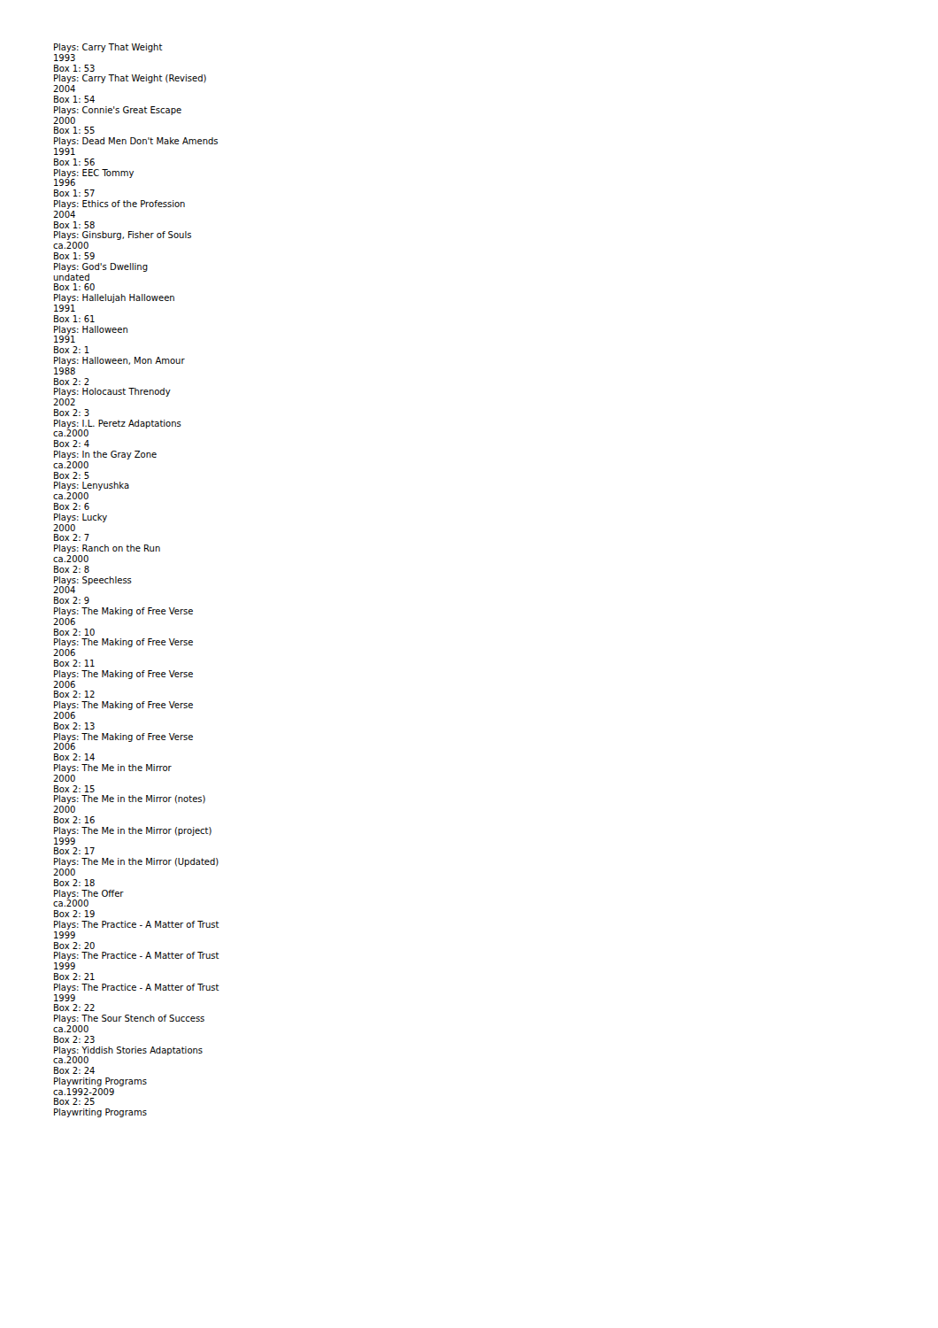Plays: Carry That Weight
1993
Box 1: 53
Plays: Carry That Weight (Revised)
2004
Box 1: 54
Plays: Connie's Great Escape
2000
Box 1: 55
Plays: Dead Men Don't Make Amends
1991
Box 1: 56
Plays: EEC Tommy
1996
Box 1: 57
Plays: Ethics of the Profession
2004
Box 1: 58
Plays: Ginsburg, Fisher of Souls
ca.2000
Box 1: 59
Plays: God's Dwelling
undated
Box 1: 60
Plays: Hallelujah Halloween
1991
Box 1: 61
Plays: Halloween
1991
Box 2: 1
Plays: Halloween, Mon Amour
1988
Box 2: 2
Plays: Holocaust Threnody
2002
Box 2: 3
Plays: I.L. Peretz Adaptations
ca.2000
Box 2: 4
Plays: In the Gray Zone
ca.2000
Box 2: 5
Plays: Lenyushka
ca.2000
Box 2: 6
Plays: Lucky
2000
Box 2: 7
Plays: Ranch on the Run
ca.2000
Box 2: 8
Plays: Speechless
2004
Box 2: 9
Plays: The Making of Free Verse
2006
Box 2: 10
Plays: The Making of Free Verse
2006
Box 2: 11
Plays: The Making of Free Verse
2006
Box 2: 12
Plays: The Making of Free Verse
2006
Box 2: 13
Plays: The Making of Free Verse
2006
Box 2: 14
Plays: The Me in the Mirror
2000
Box 2: 15
Plays: The Me in the Mirror (notes)
2000
Box 2: 16
Plays: The Me in the Mirror (project)
1999
Box 2: 17
Plays: The Me in the Mirror (Updated)
2000
Box 2: 18
Plays: The Offer
ca.2000
Box 2: 19
Plays: The Practice - A Matter of Trust
1999
Box 2: 20
Plays: The Practice - A Matter of Trust
1999
Box 2: 21
Plays: The Practice - A Matter of Trust
1999
Box 2: 22
Plays: The Sour Stench of Success
ca.2000
Box 2: 23
Plays: Yiddish Stories Adaptations
ca.2000
Box 2: 24
Playwriting Programs
ca.1992-2009
Box 2: 25
Playwriting Programs